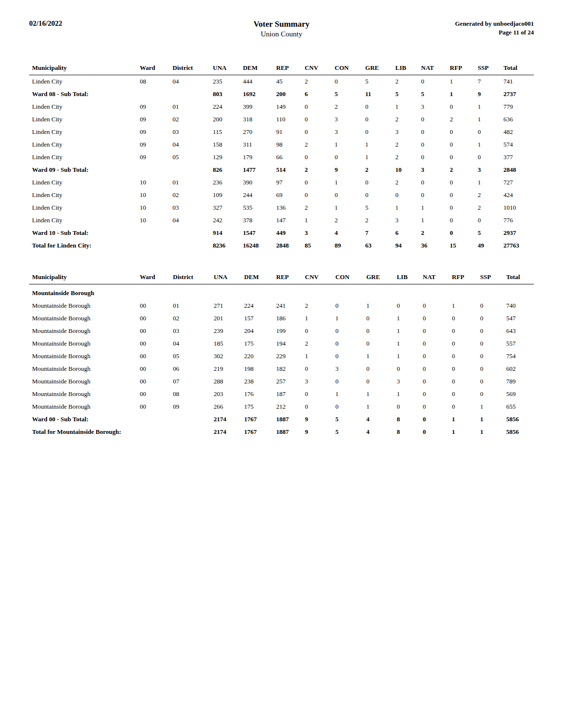02/16/2022
Voter Summary
Union County
Generated by unboedjaco001
Page 11 of 24
| Municipality | Ward | District | UNA | DEM | REP | CNV | CON | GRE | LIB | NAT | RFP | SSP | Total |
| --- | --- | --- | --- | --- | --- | --- | --- | --- | --- | --- | --- | --- | --- |
| Linden City | 08 | 04 | 235 | 444 | 45 | 2 | 0 | 5 | 2 | 0 | 1 | 7 | 741 |
| Ward 08 - Sub Total: | | | 803 | 1692 | 200 | 6 | 5 | 11 | 5 | 5 | 1 | 9 | 2737 |
| Linden City | 09 | 01 | 224 | 399 | 149 | 0 | 2 | 0 | 1 | 3 | 0 | 1 | 779 |
| Linden City | 09 | 02 | 200 | 318 | 110 | 0 | 3 | 0 | 2 | 0 | 2 | 1 | 636 |
| Linden City | 09 | 03 | 115 | 270 | 91 | 0 | 3 | 0 | 3 | 0 | 0 | 0 | 482 |
| Linden City | 09 | 04 | 158 | 311 | 98 | 2 | 1 | 1 | 2 | 0 | 0 | 1 | 574 |
| Linden City | 09 | 05 | 129 | 179 | 66 | 0 | 0 | 1 | 2 | 0 | 0 | 0 | 377 |
| Ward 09 - Sub Total: | | | 826 | 1477 | 514 | 2 | 9 | 2 | 10 | 3 | 2 | 3 | 2848 |
| Linden City | 10 | 01 | 236 | 390 | 97 | 0 | 1 | 0 | 2 | 0 | 0 | 1 | 727 |
| Linden City | 10 | 02 | 109 | 244 | 69 | 0 | 0 | 0 | 0 | 0 | 0 | 2 | 424 |
| Linden City | 10 | 03 | 327 | 535 | 136 | 2 | 1 | 5 | 1 | 1 | 0 | 2 | 1010 |
| Linden City | 10 | 04 | 242 | 378 | 147 | 1 | 2 | 2 | 3 | 1 | 0 | 0 | 776 |
| Ward 10 - Sub Total: | | | 914 | 1547 | 449 | 3 | 4 | 7 | 6 | 2 | 0 | 5 | 2937 |
| Total for Linden City: | | | 8236 | 16248 | 2848 | 85 | 89 | 63 | 94 | 36 | 15 | 49 | 27763 |
| Municipality | Ward | District | UNA | DEM | REP | CNV | CON | GRE | LIB | NAT | RFP | SSP | Total |
| --- | --- | --- | --- | --- | --- | --- | --- | --- | --- | --- | --- | --- | --- |
| Mountainside Borough | | | | | | | | | | | | | |
| Mountainside Borough | 00 | 01 | 271 | 224 | 241 | 2 | 0 | 1 | 0 | 0 | 1 | 0 | 740 |
| Mountainside Borough | 00 | 02 | 201 | 157 | 186 | 1 | 1 | 0 | 1 | 0 | 0 | 0 | 547 |
| Mountainside Borough | 00 | 03 | 239 | 204 | 199 | 0 | 0 | 0 | 1 | 0 | 0 | 0 | 643 |
| Mountainside Borough | 00 | 04 | 185 | 175 | 194 | 2 | 0 | 0 | 1 | 0 | 0 | 0 | 557 |
| Mountainside Borough | 00 | 05 | 302 | 220 | 229 | 1 | 0 | 1 | 1 | 0 | 0 | 0 | 754 |
| Mountainside Borough | 00 | 06 | 219 | 198 | 182 | 0 | 3 | 0 | 0 | 0 | 0 | 0 | 602 |
| Mountainside Borough | 00 | 07 | 288 | 238 | 257 | 3 | 0 | 0 | 3 | 0 | 0 | 0 | 789 |
| Mountainside Borough | 00 | 08 | 203 | 176 | 187 | 0 | 1 | 1 | 1 | 0 | 0 | 0 | 569 |
| Mountainside Borough | 00 | 09 | 266 | 175 | 212 | 0 | 0 | 1 | 0 | 0 | 0 | 1 | 655 |
| Ward 00 - Sub Total: | | | 2174 | 1767 | 1887 | 9 | 5 | 4 | 8 | 0 | 1 | 1 | 5856 |
| Total for Mountainside Borough: | | | 2174 | 1767 | 1887 | 9 | 5 | 4 | 8 | 0 | 1 | 1 | 5856 |